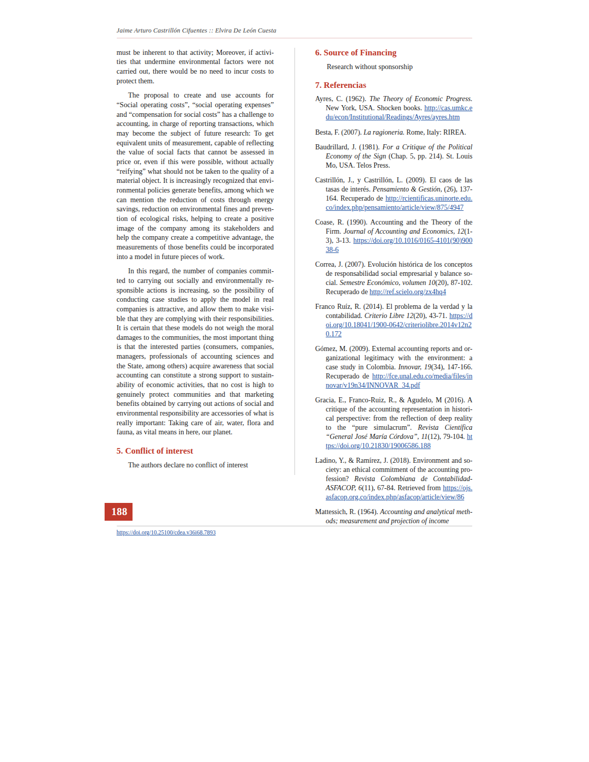Jaime Arturo Castrillón Cifuentes :: Elvira De León Cuesta
must be inherent to that activity; Moreover, if activities that undermine environmental factors were not carried out, there would be no need to incur costs to protect them.
The proposal to create and use accounts for “Social operating costs”, “social operating expenses” and “compensation for social costs” has a challenge to accounting, in charge of reporting transactions, which may become the subject of future research: To get equivalent units of measurement, capable of reflecting the value of social facts that cannot be assessed in price or, even if this were possible, without actually “reifying” what should not be taken to the quality of a material object. It is increasingly recognized that environmental policies generate benefits, among which we can mention the reduction of costs through energy savings, reduction on environmental fines and prevention of ecological risks, helping to create a positive image of the company among its stakeholders and help the company create a competitive advantage, the measurements of those benefits could be incorporated into a model in future pieces of work.
In this regard, the number of companies committed to carrying out socially and environmentally responsible actions is increasing, so the possibility of conducting case studies to apply the model in real companies is attractive, and allow them to make visible that they are complying with their responsibilities. It is certain that these models do not weigh the moral damages to the communities, the most important thing is that the interested parties (consumers, companies, managers, professionals of accounting sciences and the State, among others) acquire awareness that social accounting can constitute a strong support to sustainability of economic activities, that no cost is high to genuinely protect communities and that marketing benefits obtained by carrying out actions of social and environmental responsibility are accessories of what is really important: Taking care of air, water, flora and fauna, as vital means in here, our planet.
5. Conflict of interest
The authors declare no conflict of interest
6. Source of Financing
Research without sponsorship
7. Referencias
Ayres, C. (1962). The Theory of Economic Progress. New York, USA. Shocken books. http://cas.umkc.edu/econ/Institutional/Readings/Ayres/ayres.htm
Besta, F. (2007). La ragioneria. Rome, Italy: RIREA.
Baudrillard, J. (1981). For a Critique of the Political Economy of the Sign (Chap. 5, pp. 214). St. Louis Mo, USA. Telos Press.
Castrillón, J., y Castrillón, L. (2009). El caos de las tasas de interés. Pensamiento & Gestión, (26), 137-164. Recuperado de http://rcientificas.uninorte.edu.co/index.php/pensamiento/article/view/875/4947
Coase, R. (1990). Accounting and the Theory of the Firm. Journal of Accounting and Economics, 12(1-3), 3-13. https://doi.org/10.1016/0165-4101(90)90038-6
Correa, J. (2007). Evolución histórica de los conceptos de responsabilidad social empresarial y balance social. Semestre Económico, volumen 10(20), 87-102. Recuperado de http://ref.scielo.org/zx4hq4
Franco Ruíz, R. (2014). El problema de la verdad y la contabilidad. Criterio Libre 12(20), 43-71. https://doi.org/10.18041/1900-0642/criteriolibre.2014v12n20.172
Gómez, M. (2009). External accounting reports and organizational legitimacy with the environment: a case study in Colombia. Innovar, 19(34), 147-166. Recuperado de http://fce.unal.edu.co/media/files/innovar/v19n34/INNOVAR_34.pdf
Gracia, E., Franco-Ruiz, R., & Agudelo, M (2016). A critique of the accounting representation in historical perspective: from the reflection of deep reality to the “pure simulacrum”. Revista Científica “General José María Córdova”, 11(12), 79-104. https://doi.org/10.21830/19006586.188
Ladino, Y., & Ramírez, J. (2018). Environment and society: an ethical commitment of the accounting profession? Revista Colombiana de Contabilidad-ASFACOP, 6(11), 67-84. Retrieved from https://ojs.asfacop.org.co/index.php/asfacop/article/view/86
Mattessich, R. (1964). Accounting and analytical methods; measurement and projection of income
188
https://doi.org/10.25100/cdea.v36i68.7893